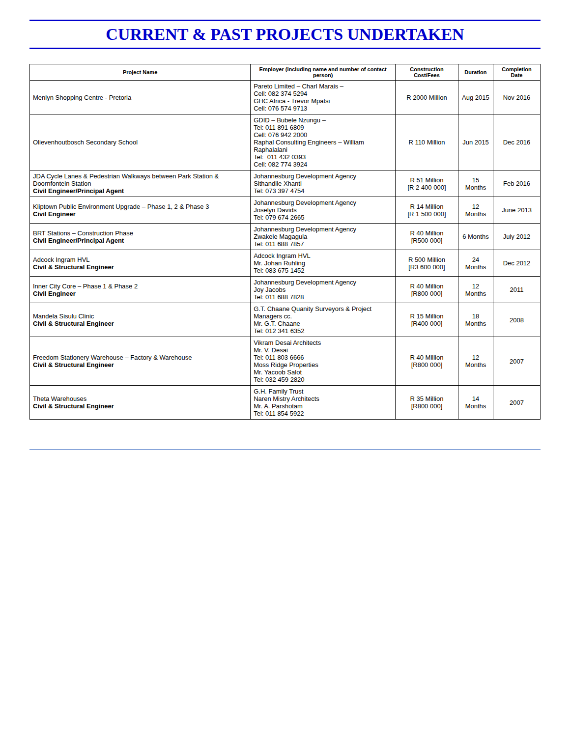CURRENT & PAST PROJECTS UNDERTAKEN
| Project Name | Employer (including name and number of contact person) | Construction Cost/Fees | Duration | Completion Date |
| --- | --- | --- | --- | --- |
| Menlyn Shopping Centre - Pretoria | Pareto Limited – Charl Marais – Cell: 082 374 5294 GHC Africa - Trevor Mpatsi Cell: 076 574 9713 | R 2000 Million | Aug 2015 | Nov 2016 |
| Olievenhoutbosch Secondary School | GDID – Bubele Nzungu – Tel: 011 891 6809 Cell: 076 942 2000 Raphal Consulting Engineers – William Raphalalani Tel: 011 432 0393 Cell: 082 774 3924 | R 110 Million | Jun 2015 | Dec 2016 |
| JDA Cycle Lanes & Pedestrian Walkways between Park Station & Doornfontein Station Civil Engineer/Principal Agent | Johannesburg Development Agency Sithandile Xhanti Tel: 073 397 4754 | R 51 Million [R 2 400 000] | 15 Months | Feb 2016 |
| Kliptown Public Environment Upgrade – Phase 1, 2 & Phase 3 Civil Engineer | Johannesburg Development Agency Joselyn Davids Tel: 079 674 2665 | R 14 Million [R 1 500 000] | 12 Months | June 2013 |
| BRT Stations – Construction Phase Civil Engineer/Principal Agent | Johannesburg Development Agency Zwakele Magagula Tel: 011 688 7857 | R 40 Million [R500 000] | 6 Months | July 2012 |
| Adcock Ingram HVL Civil & Structural Engineer | Adcock Ingram HVL Mr. Johan Ruhling Tel: 083 675 1452 | R 500 Million [R3 600 000] | 24 Months | Dec 2012 |
| Inner City Core – Phase 1 & Phase 2 Civil Engineer | Johannesburg Development Agency Joy Jacobs Tel: 011 688 7828 | R 40 Million [R800 000] | 12 Months | 2011 |
| Mandela Sisulu Clinic Civil & Structural Engineer | G.T. Chaane Quanity Surveyors & Project Managers cc. Mr. G.T. Chaane Tel: 012 341 6352 | R 15 Million [R400 000] | 18 Months | 2008 |
| Freedom Stationery Warehouse – Factory & Warehouse Civil & Structural Engineer | Vikram Desai Architects Mr. V. Desai Tel: 011 803 6666 Moss Ridge Properties Mr. Yacoob Salot Tel: 032 459 2820 | R 40 Million [R800 000] | 12 Months | 2007 |
| Theta Warehouses Civil & Structural Engineer | G.H. Family Trust Naren Mistry Architects Mr. A. Parshotam Tel: 011 854 5922 | R 35 Million [R800 000] | 14 Months | 2007 |